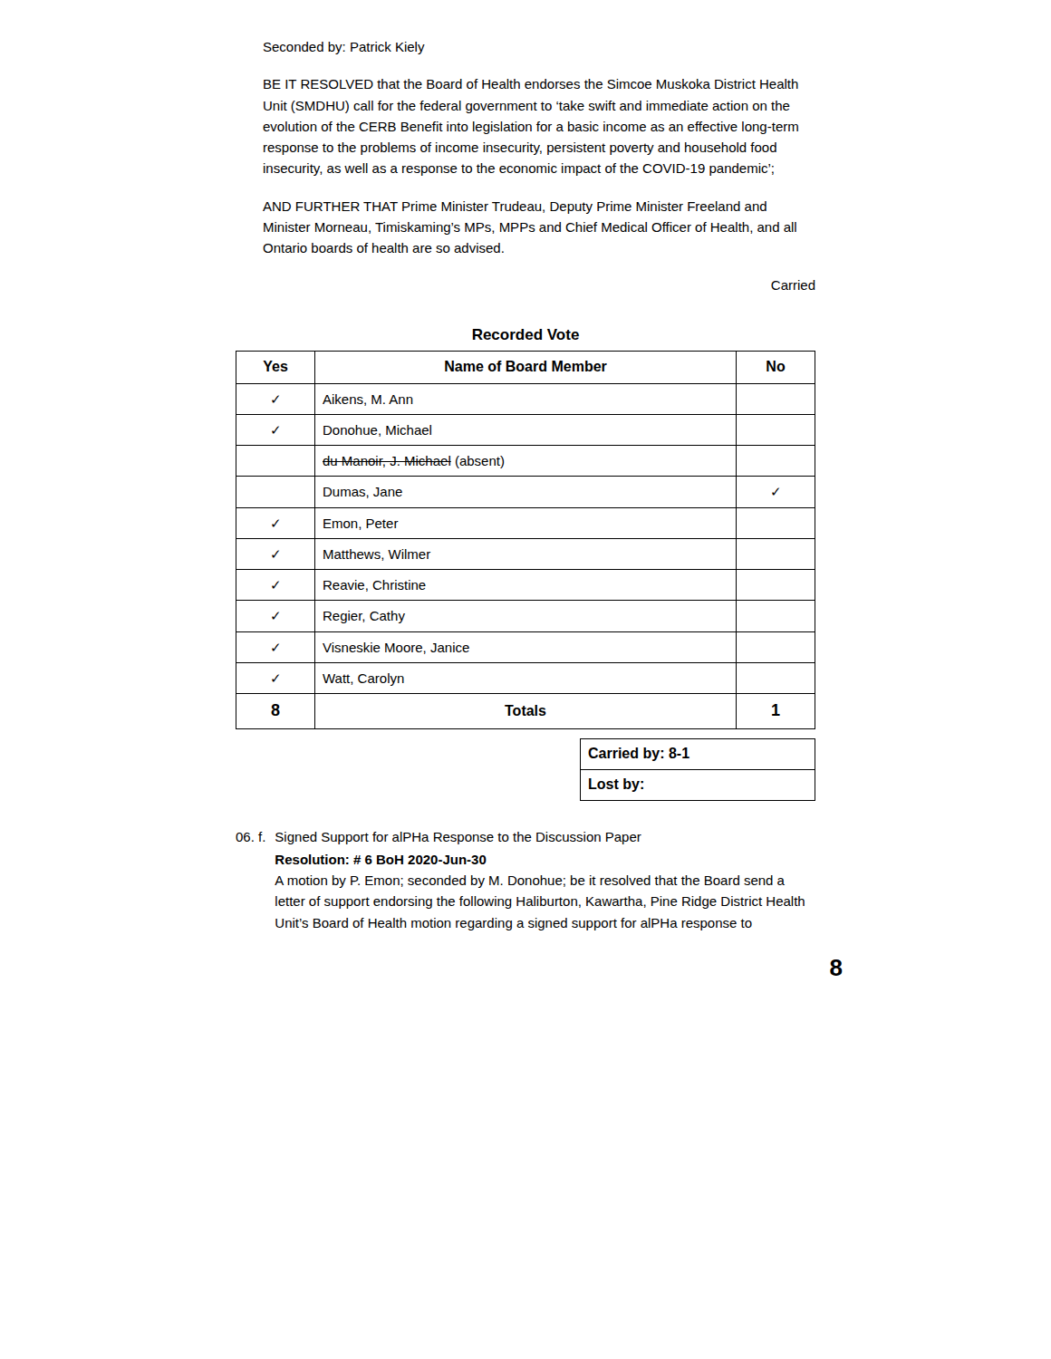Seconded by: Patrick Kiely
BE IT RESOLVED that the Board of Health endorses the Simcoe Muskoka District Health Unit (SMDHU) call for the federal government to ‘take swift and immediate action on the evolution of the CERB Benefit into legislation for a basic income as an effective long-term response to the problems of income insecurity, persistent poverty and household food insecurity, as well as a response to the economic impact of the COVID-19 pandemic’;
AND FURTHER THAT Prime Minister Trudeau, Deputy Prime Minister Freeland and Minister Morneau, Timiskaming’s MPs, MPPs and Chief Medical Officer of Health, and all Ontario boards of health are so advised.
Carried
Recorded Vote
| Yes | Name of Board Member | No |
| --- | --- | --- |
| ✓ | Aikens, M. Ann | |
| ✓ | Donohue, Michael | |
| | du Manoir, J. Michael (absent) | |
| | Dumas, Jane | ✓ |
| ✓ | Emon, Peter | |
| ✓ | Matthews, Wilmer | |
| ✓ | Reavie, Christine | |
| ✓ | Regier, Cathy | |
| ✓ | Visneskie Moore, Janice | |
| ✓ | Watt, Carolyn | |
| 8 | Totals | 1 |
| Carried by: 8-1 |
| Lost by: |
06. f.
Signed Support for alPHa Response to the Discussion Paper
Resolution: # 6 BoH 2020-Jun-30
A motion by P. Emon; seconded by M. Donohue; be it resolved that the Board send a letter of support endorsing the following Haliburton, Kawartha, Pine Ridge District Health Unit’s Board of Health motion regarding a signed support for alPHa response to
8